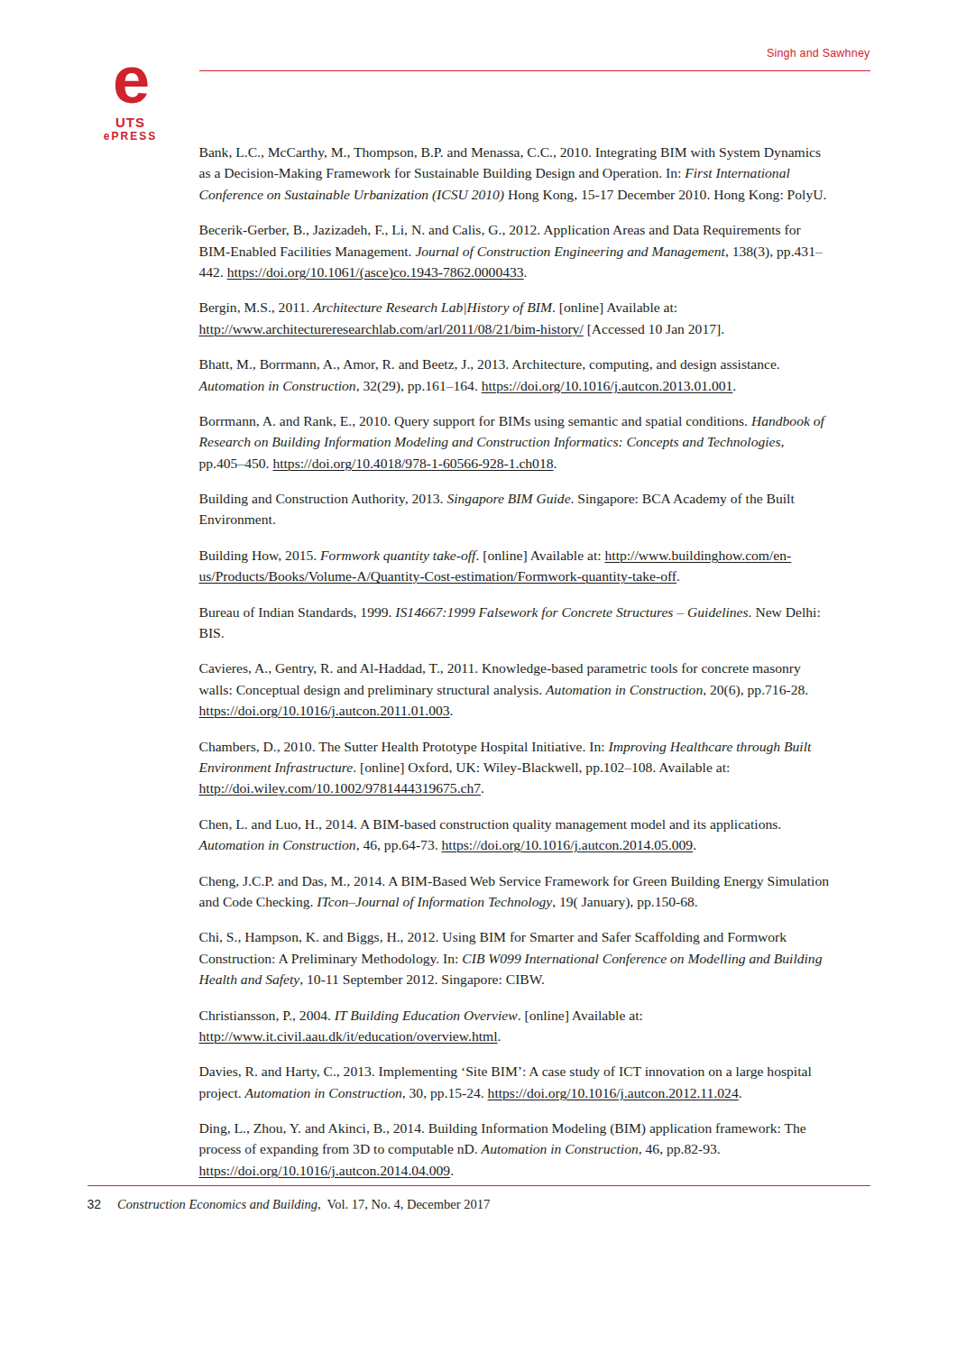e UTS ePRESS
Singh and Sawhney
Bank, L.C., McCarthy, M., Thompson, B.P. and Menassa, C.C., 2010. Integrating BIM with System Dynamics as a Decision-Making Framework for Sustainable Building Design and Operation. In: First International Conference on Sustainable Urbanization (ICSU 2010) Hong Kong, 15-17 December 2010. Hong Kong: PolyU.
Becerik-Gerber, B., Jazizadeh, F., Li, N. and Calis, G., 2012. Application Areas and Data Requirements for BIM-Enabled Facilities Management. Journal of Construction Engineering and Management, 138(3), pp.431–442. https://doi.org/10.1061/(asce)co.1943-7862.0000433.
Bergin, M.S., 2011. Architecture Research Lab|History of BIM. [online] Available at: http://www.architectureresearchlab.com/arl/2011/08/21/bim-history/ [Accessed 10 Jan 2017].
Bhatt, M., Borrmann, A., Amor, R. and Beetz, J., 2013. Architecture, computing, and design assistance. Automation in Construction, 32(29), pp.161–164. https://doi.org/10.1016/j.autcon.2013.01.001.
Borrmann, A. and Rank, E., 2010. Query support for BIMs using semantic and spatial conditions. Handbook of Research on Building Information Modeling and Construction Informatics: Concepts and Technologies, pp.405–450. https://doi.org/10.4018/978-1-60566-928-1.ch018.
Building and Construction Authority, 2013. Singapore BIM Guide. Singapore: BCA Academy of the Built Environment.
Building How, 2015. Formwork quantity take-off. [online] Available at: http://www.buildinghow.com/en-us/Products/Books/Volume-A/Quantity-Cost-estimation/Formwork-quantity-take-off.
Bureau of Indian Standards, 1999. IS14667:1999 Falsework for Concrete Structures – Guidelines. New Delhi: BIS.
Cavieres, A., Gentry, R. and Al-Haddad, T., 2011. Knowledge-based parametric tools for concrete masonry walls: Conceptual design and preliminary structural analysis. Automation in Construction, 20(6), pp.716-28. https://doi.org/10.1016/j.autcon.2011.01.003.
Chambers, D., 2010. The Sutter Health Prototype Hospital Initiative. In: Improving Healthcare through Built Environment Infrastructure. [online] Oxford, UK: Wiley-Blackwell, pp.102–108. Available at: http://doi.wiley.com/10.1002/9781444319675.ch7.
Chen, L. and Luo, H., 2014. A BIM-based construction quality management model and its applications. Automation in Construction, 46, pp.64-73. https://doi.org/10.1016/j.autcon.2014.05.009.
Cheng, J.C.P. and Das, M., 2014. A BIM-Based Web Service Framework for Green Building Energy Simulation and Code Checking. ITcon–Journal of Information Technology, 19( January), pp.150-68.
Chi, S., Hampson, K. and Biggs, H., 2012. Using BIM for Smarter and Safer Scaffolding and Formwork Construction: A Preliminary Methodology. In: CIB W099 International Conference on Modelling and Building Health and Safety, 10-11 September 2012. Singapore: CIBW.
Christiansson, P., 2004. IT Building Education Overview. [online] Available at: http://www.it.civil.aau.dk/it/education/overview.html.
Davies, R. and Harty, C., 2013. Implementing ‘Site BIM’: A case study of ICT innovation on a large hospital project. Automation in Construction, 30, pp.15-24. https://doi.org/10.1016/j.autcon.2012.11.024.
Ding, L., Zhou, Y. and Akinci, B., 2014. Building Information Modeling (BIM) application framework: The process of expanding from 3D to computable nD. Automation in Construction, 46, pp.82-93. https://doi.org/10.1016/j.autcon.2014.04.009.
32 Construction Economics and Building, Vol. 17, No. 4, December 2017